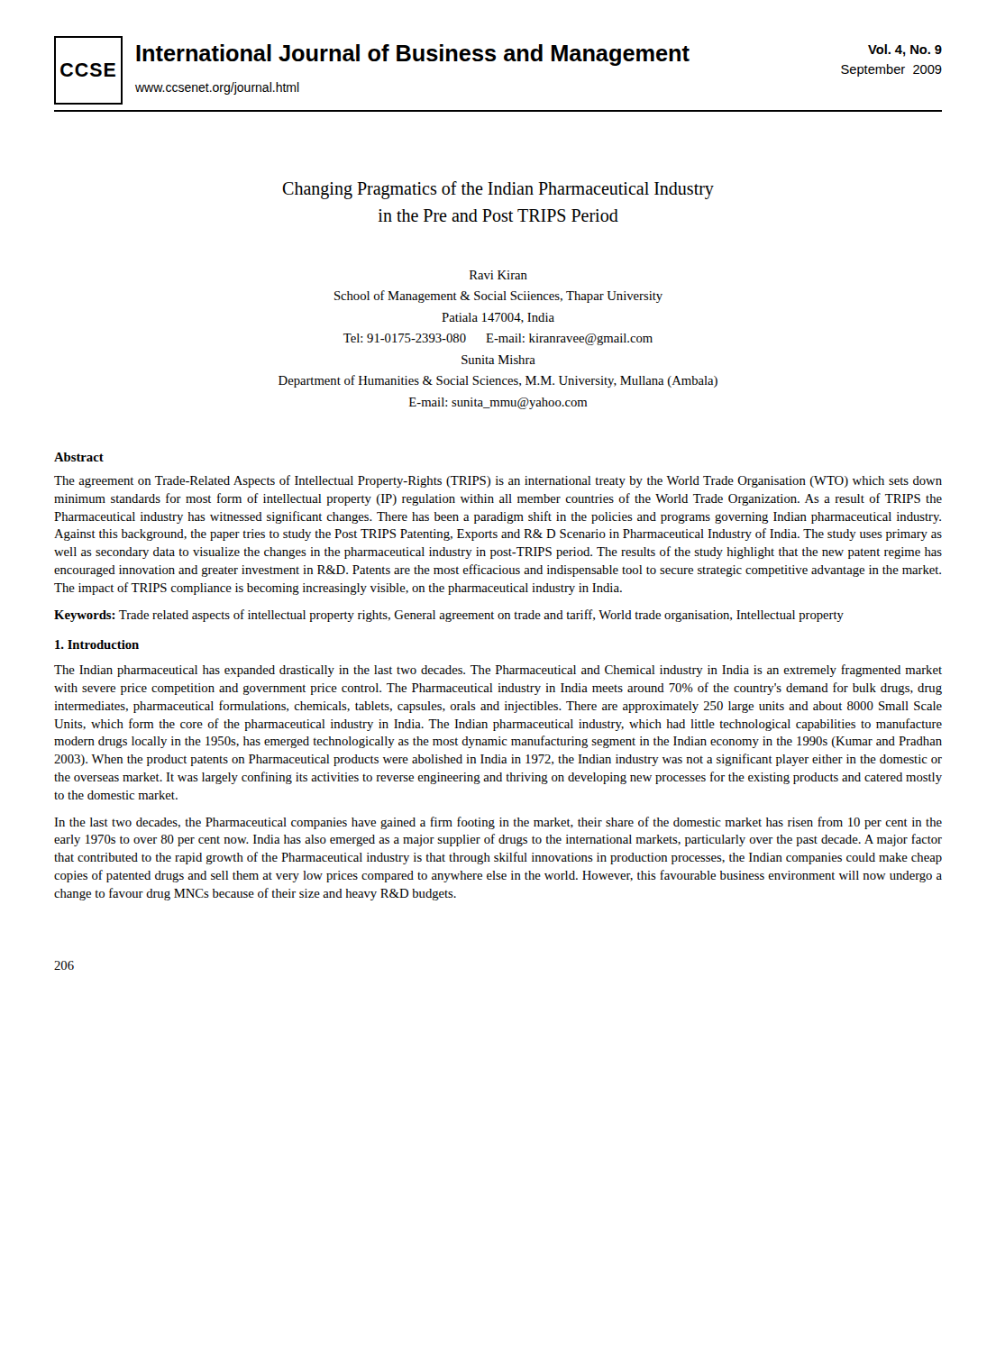CCSE
International Journal of Business and Management
www.ccsenet.org/journal.html
Vol. 4, No. 9
September 2009
Changing Pragmatics of the Indian Pharmaceutical Industry
in the Pre and Post TRIPS Period
Ravi Kiran
School of Management & Social Sciiences, Thapar University
Patiala 147004, India
Tel: 91-0175-2393-080 E-mail: kiranravee@gmail.com
Sunita Mishra
Department of Humanities & Social Sciences, M.M. University, Mullana (Ambala)
E-mail: sunita_mmu@yahoo.com
Abstract
The agreement on Trade-Related Aspects of Intellectual Property-Rights (TRIPS) is an international treaty by the World Trade Organisation (WTO) which sets down minimum standards for most form of intellectual property (IP) regulation within all member countries of the World Trade Organization. As a result of TRIPS the Pharmaceutical industry has witnessed significant changes. There has been a paradigm shift in the policies and programs governing Indian pharmaceutical industry. Against this background, the paper tries to study the Post TRIPS Patenting, Exports and R& D Scenario in Pharmaceutical Industry of India. The study uses primary as well as secondary data to visualize the changes in the pharmaceutical industry in post-TRIPS period. The results of the study highlight that the new patent regime has encouraged innovation and greater investment in R&D. Patents are the most efficacious and indispensable tool to secure strategic competitive advantage in the market. The impact of TRIPS compliance is becoming increasingly visible, on the pharmaceutical industry in India.
Keywords: Trade related aspects of intellectual property rights, General agreement on trade and tariff, World trade organisation, Intellectual property
1. Introduction
The Indian pharmaceutical has expanded drastically in the last two decades. The Pharmaceutical and Chemical industry in India is an extremely fragmented market with severe price competition and government price control. The Pharmaceutical industry in India meets around 70% of the country's demand for bulk drugs, drug intermediates, pharmaceutical formulations, chemicals, tablets, capsules, orals and injectibles. There are approximately 250 large units and about 8000 Small Scale Units, which form the core of the pharmaceutical industry in India. The Indian pharmaceutical industry, which had little technological capabilities to manufacture modern drugs locally in the 1950s, has emerged technologically as the most dynamic manufacturing segment in the Indian economy in the 1990s (Kumar and Pradhan 2003). When the product patents on Pharmaceutical products were abolished in India in 1972, the Indian industry was not a significant player either in the domestic or the overseas market. It was largely confining its activities to reverse engineering and thriving on developing new processes for the existing products and catered mostly to the domestic market.
In the last two decades, the Pharmaceutical companies have gained a firm footing in the market, their share of the domestic market has risen from 10 per cent in the early 1970s to over 80 per cent now. India has also emerged as a major supplier of drugs to the international markets, particularly over the past decade. A major factor that contributed to the rapid growth of the Pharmaceutical industry is that through skilful innovations in production processes, the Indian companies could make cheap copies of patented drugs and sell them at very low prices compared to anywhere else in the world. However, this favourable business environment will now undergo a change to favour drug MNCs because of their size and heavy R&D budgets.
206